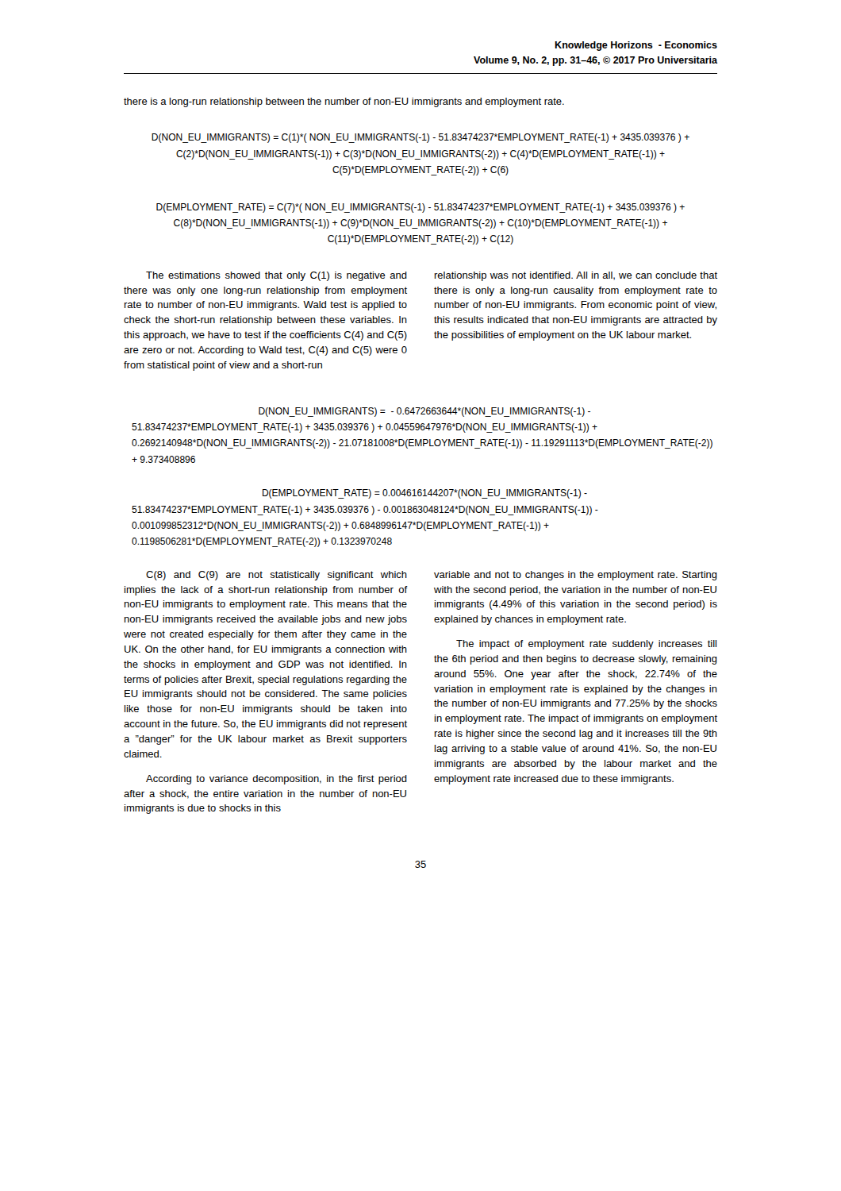Knowledge Horizons - Economics
Volume 9, No. 2, pp. 31–46, © 2017 Pro Universitaria
there is a long-run relationship between the number of non-EU immigrants and employment rate.
D(NON_EU_IMMIGRANTS) = C(1)*( NON_EU_IMMIGRANTS(-1) - 51.83474237*EMPLOYMENT_RATE(-1) + 3435.039376 ) + C(2)*D(NON_EU_IMMIGRANTS(-1)) + C(3)*D(NON_EU_IMMIGRANTS(-2)) + C(4)*D(EMPLOYMENT_RATE(-1)) + C(5)*D(EMPLOYMENT_RATE(-2)) + C(6)
D(EMPLOYMENT_RATE) = C(7)*( NON_EU_IMMIGRANTS(-1) - 51.83474237*EMPLOYMENT_RATE(-1) + 3435.039376 ) + C(8)*D(NON_EU_IMMIGRANTS(-1)) + C(9)*D(NON_EU_IMMIGRANTS(-2)) + C(10)*D(EMPLOYMENT_RATE(-1)) + C(11)*D(EMPLOYMENT_RATE(-2)) + C(12)
The estimations showed that only C(1) is negative and there was only one long-run relationship from employment rate to number of non-EU immigrants. Wald test is applied to check the short-run relationship between these variables. In this approach, we have to test if the coefficients C(4) and C(5) are zero or not. According to Wald test, C(4) and C(5) were 0 from statistical point of view and a short-run
relationship was not identified. All in all, we can conclude that there is only a long-run causality from employment rate to number of non-EU immigrants. From economic point of view, this results indicated that non-EU immigrants are attracted by the possibilities of employment on the UK labour market.
D(NON_EU_IMMIGRANTS) = - 0.6472663644*(NON_EU_IMMIGRANTS(-1) - 51.83474237*EMPLOYMENT_RATE(-1) + 3435.039376 ) + 0.04559647976*D(NON_EU_IMMIGRANTS(-1)) + 0.2692140948*D(NON_EU_IMMIGRANTS(-2)) - 21.07181008*D(EMPLOYMENT_RATE(-1)) - 11.19291113*D(EMPLOYMENT_RATE(-2)) + 9.373408896
D(EMPLOYMENT_RATE) = 0.004616144207*(NON_EU_IMMIGRANTS(-1) - 51.83474237*EMPLOYMENT_RATE(-1) + 3435.039376 ) - 0.001863048124*D(NON_EU_IMMIGRANTS(-1)) - 0.001099852312*D(NON_EU_IMMIGRANTS(-2)) + 0.6848996147*D(EMPLOYMENT_RATE(-1)) + 0.1198506281*D(EMPLOYMENT_RATE(-2)) + 0.1323970248
C(8) and C(9) are not statistically significant which implies the lack of a short-run relationship from number of non-EU immigrants to employment rate. This means that the non-EU immigrants received the available jobs and new jobs were not created especially for them after they came in the UK. On the other hand, for EU immigrants a connection with the shocks in employment and GDP was not identified. In terms of policies after Brexit, special regulations regarding the EU immigrants should not be considered. The same policies like those for non-EU immigrants should be taken into account in the future. So, the EU immigrants did not represent a ”danger” for the UK labour market as Brexit supporters claimed.
According to variance decomposition, in the first period after a shock, the entire variation in the number of non-EU immigrants is due to shocks in this
variable and not to changes in the employment rate. Starting with the second period, the variation in the number of non-EU immigrants (4.49% of this variation in the second period) is explained by chances in employment rate.
The impact of employment rate suddenly increases till the 6th period and then begins to decrease slowly, remaining around 55%. One year after the shock, 22.74% of the variation in employment rate is explained by the changes in the number of non-EU immigrants and 77.25% by the shocks in employment rate. The impact of immigrants on employment rate is higher since the second lag and it increases till the 9th lag arriving to a stable value of around 41%. So, the non-EU immigrants are absorbed by the labour market and the employment rate increased due to these immigrants.
35